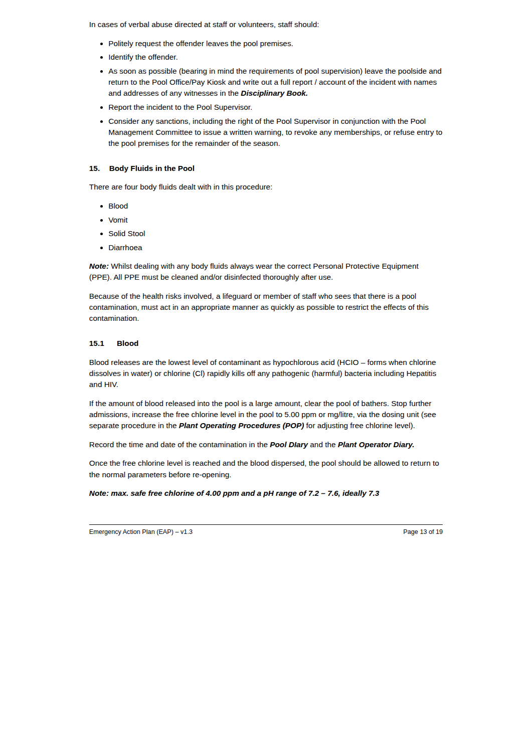In cases of verbal abuse directed at staff or volunteers, staff should:
Politely request the offender leaves the pool premises.
Identify the offender.
As soon as possible (bearing in mind the requirements of pool supervision) leave the poolside and return to the Pool Office/Pay Kiosk and write out a full report / account of the incident with names and addresses of any witnesses in the Disciplinary Book.
Report the incident to the Pool Supervisor.
Consider any sanctions, including the right of the Pool Supervisor in conjunction with the Pool Management Committee to issue a written warning, to revoke any memberships, or refuse entry to the pool premises for the remainder of the season.
15. Body Fluids in the Pool
There are four body fluids dealt with in this procedure:
Blood
Vomit
Solid Stool
Diarrhoea
Note: Whilst dealing with any body fluids always wear the correct Personal Protective Equipment (PPE). All PPE must be cleaned and/or disinfected thoroughly after use.
Because of the health risks involved, a lifeguard or member of staff who sees that there is a pool contamination, must act in an appropriate manner as quickly as possible to restrict the effects of this contamination.
15.1 Blood
Blood releases are the lowest level of contaminant as hypochlorous acid (HCIO – forms when chlorine dissolves in water) or chlorine (Cl) rapidly kills off any pathogenic (harmful) bacteria including Hepatitis and HIV.
If the amount of blood released into the pool is a large amount, clear the pool of bathers. Stop further admissions, increase the free chlorine level in the pool to 5.00 ppm or mg/litre, via the dosing unit (see separate procedure in the Plant Operating Procedures (POP) for adjusting free chlorine level).
Record the time and date of the contamination in the Pool DIary and the Plant Operator Diary.
Once the free chlorine level is reached and the blood dispersed, the pool should be allowed to return to the normal parameters before re-opening.
Note: max. safe free chlorine of 4.00 ppm and a pH range of 7.2 – 7.6, ideally 7.3
Emergency Action Plan (EAP) – v1.3 Page 13 of 19